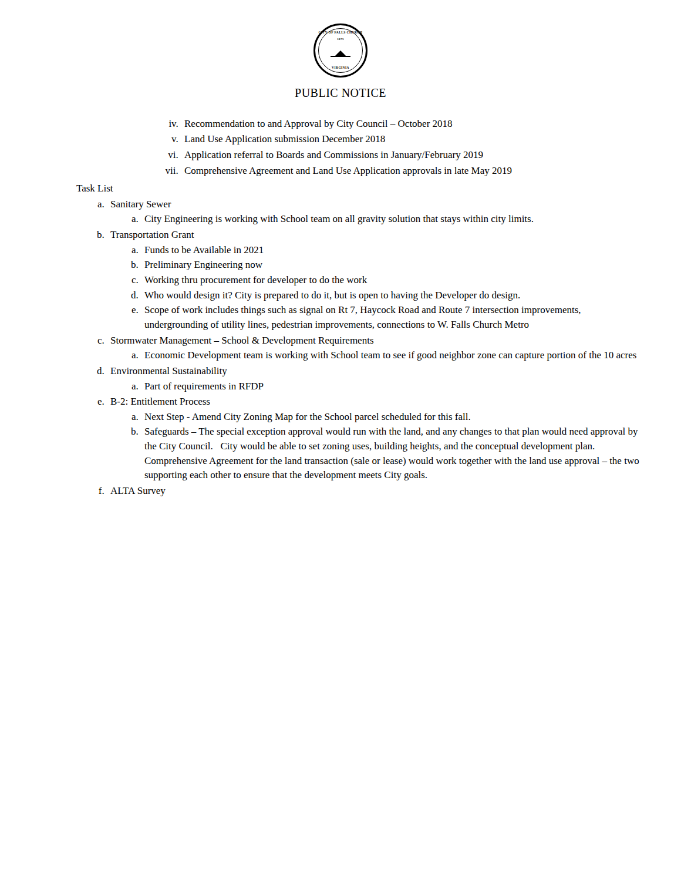CITY OF FALLS CHURCH
1875
1948
VIRGINIA
PUBLIC NOTICE
Recommendation to and Approval by City Council – October 2018
Land Use Application submission December 2018
Application referral to Boards and Commissions in January/February 2019
Comprehensive Agreement and Land Use Application approvals in late May 2019
Task List
Sanitary Sewer
City Engineering is working with School team on all gravity solution that stays within city limits.
Transportation Grant
Funds to be Available in 2021
Preliminary Engineering now
Working thru procurement for developer to do the work
Who would design it? City is prepared to do it, but is open to having the Developer do design.
Scope of work includes things such as signal on Rt 7, Haycock Road and Route 7 intersection improvements, undergrounding of utility lines, pedestrian improvements, connections to W. Falls Church Metro
Stormwater Management – School & Development Requirements
Economic Development team is working with School team to see if good neighbor zone can capture portion of the 10 acres
Environmental Sustainability
Part of requirements in RFDP
B-2: Entitlement Process
Next Step - Amend City Zoning Map for the School parcel scheduled for this fall.
Safeguards – The special exception approval would run with the land, and any changes to that plan would need approval by the City Council. City would be able to set zoning uses, building heights, and the conceptual development plan. Comprehensive Agreement for the land transaction (sale or lease) would work together with the land use approval – the two supporting each other to ensure that the development meets City goals.
ALTA Survey